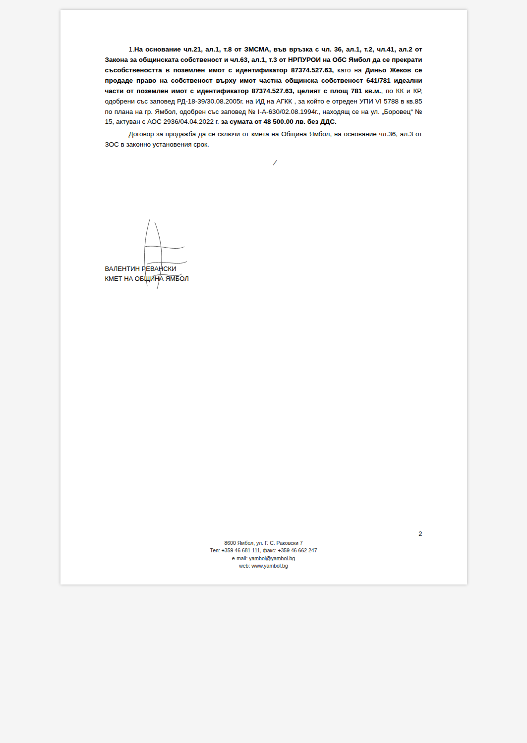1.На основание чл.21, ал.1, т.8 от ЗМСМА, във връзка с чл. 36, ал.1, т.2, чл.41, ал.2 от Закона за общинската собственост и чл.63, ал.1, т.3 от НРПУРОИ на ОбС Ямбол да се прекрати съсобствеността в поземлен имот с идентификатор 87374.527.63, като на Диньо Жеков се продаде право на собственост върху имот частна общинска собственост 641/781 идеални части от поземлен имот с идентификатор 87374.527.63, целият с площ 781 кв.м., по КК и КР, одобрени със заповед РД-18-39/30.08.2005г. на ИД на АГКК , за който е отреден УПИ VI 5788 в кв.85 по плана на гр. Ямбол, одобрен със заповед № I-А-630/02.08.1994г., находящ се на ул. „Боровец“ № 15, актуван с АОС 2936/04.04.2022 г. за сумата от 48 500.00 лв. без ДДС.
Договор за продажба да се сключи от кмета на Община Ямбол, на основание чл.36, ал.3 от ЗОС в законно установения срок.
/
ВАЛЕНТИН РЕВАНСКИ
КМЕТ НА ОБЩИНА ЯМБОЛ
2
8600 Ямбол, ул. Г. С. Раковски 7
Тел: +359 46 681 111, факс: +359 46 662 247
e-mail: yambol@yambol.bg
web: www.yambol.bg